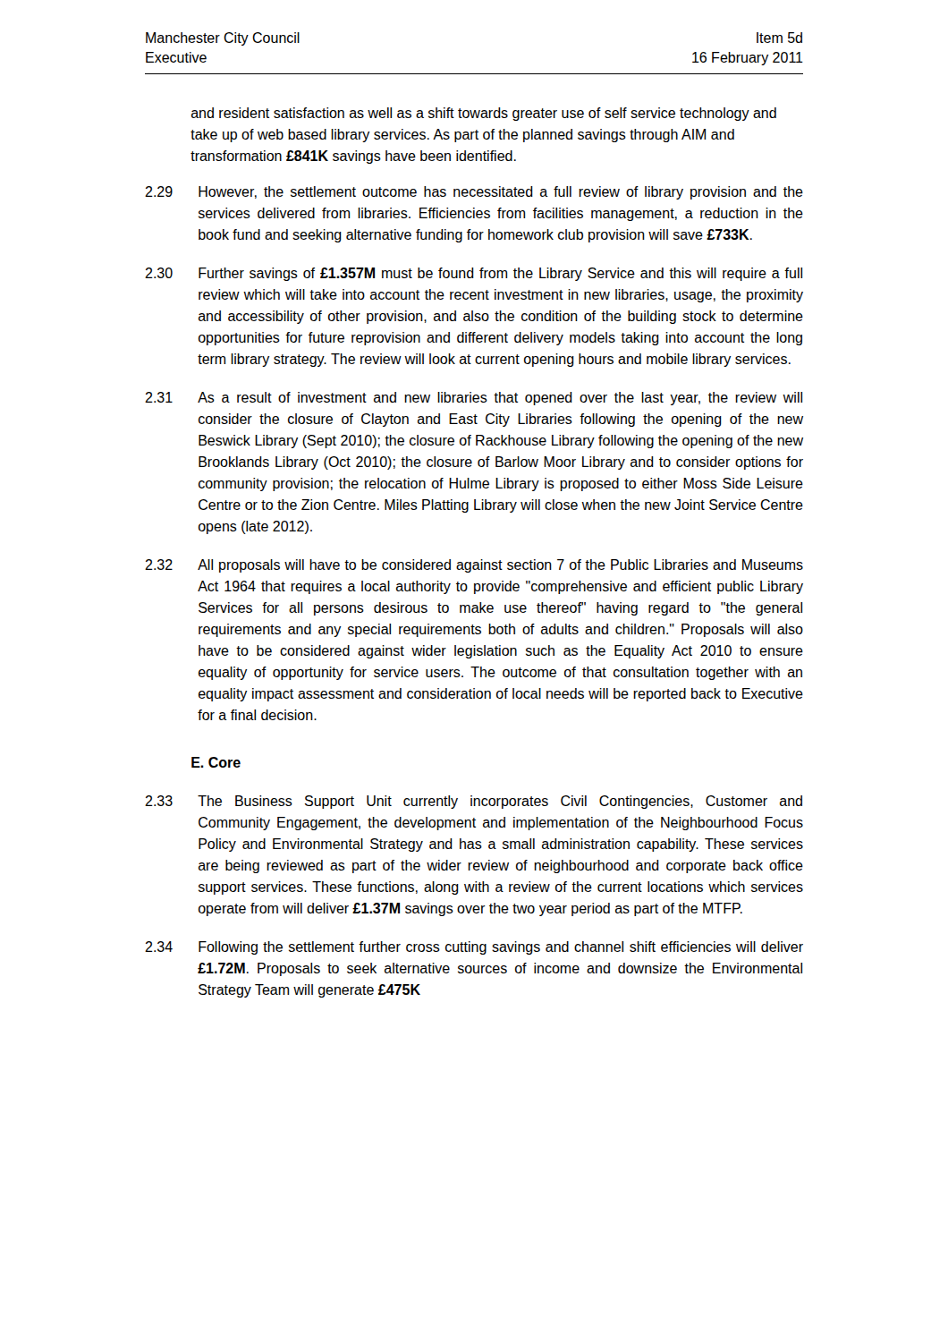Manchester City Council
Executive
Item 5d
16 February 2011
and resident satisfaction as well as a shift towards greater use of self service technology and take up of web based library services. As part of the planned savings through AIM and transformation £841K savings have been identified.
2.29
However, the settlement outcome has necessitated a full review of library provision and the services delivered from libraries. Efficiencies from facilities management, a reduction in the book fund and seeking alternative funding for homework club provision will save £733K.
2.30
Further savings of £1.357M must be found from the Library Service and this will require a full review which will take into account the recent investment in new libraries, usage, the proximity and accessibility of other provision, and also the condition of the building stock to determine opportunities for future reprovision and different delivery models taking into account the long term library strategy. The review will look at current opening hours and mobile library services.
2.31
As a result of investment and new libraries that opened over the last year, the review will consider the closure of Clayton and East City Libraries following the opening of the new Beswick Library (Sept 2010); the closure of Rackhouse Library following the opening of the new Brooklands Library (Oct 2010); the closure of Barlow Moor Library and to consider options for community provision; the relocation of Hulme Library is proposed to either Moss Side Leisure Centre or to the Zion Centre. Miles Platting Library will close when the new Joint Service Centre opens (late 2012).
2.32
All proposals will have to be considered against section 7 of the Public Libraries and Museums Act 1964 that requires a local authority to provide "comprehensive and efficient public Library Services for all persons desirous to make use thereof" having regard to "the general requirements and any special requirements both of adults and children." Proposals will also have to be considered against wider legislation such as the Equality Act 2010 to ensure equality of opportunity for service users. The outcome of that consultation together with an equality impact assessment and consideration of local needs will be reported back to Executive for a final decision.
E. Core
2.33
The Business Support Unit currently incorporates Civil Contingencies, Customer and Community Engagement, the development and implementation of the Neighbourhood Focus Policy and Environmental Strategy and has a small administration capability. These services are being reviewed as part of the wider review of neighbourhood and corporate back office support services. These functions, along with a review of the current locations which services operate from will deliver £1.37M savings over the two year period as part of the MTFP.
2.34
Following the settlement further cross cutting savings and channel shift efficiencies will deliver £1.72M. Proposals to seek alternative sources of income and downsize the Environmental Strategy Team will generate £475K